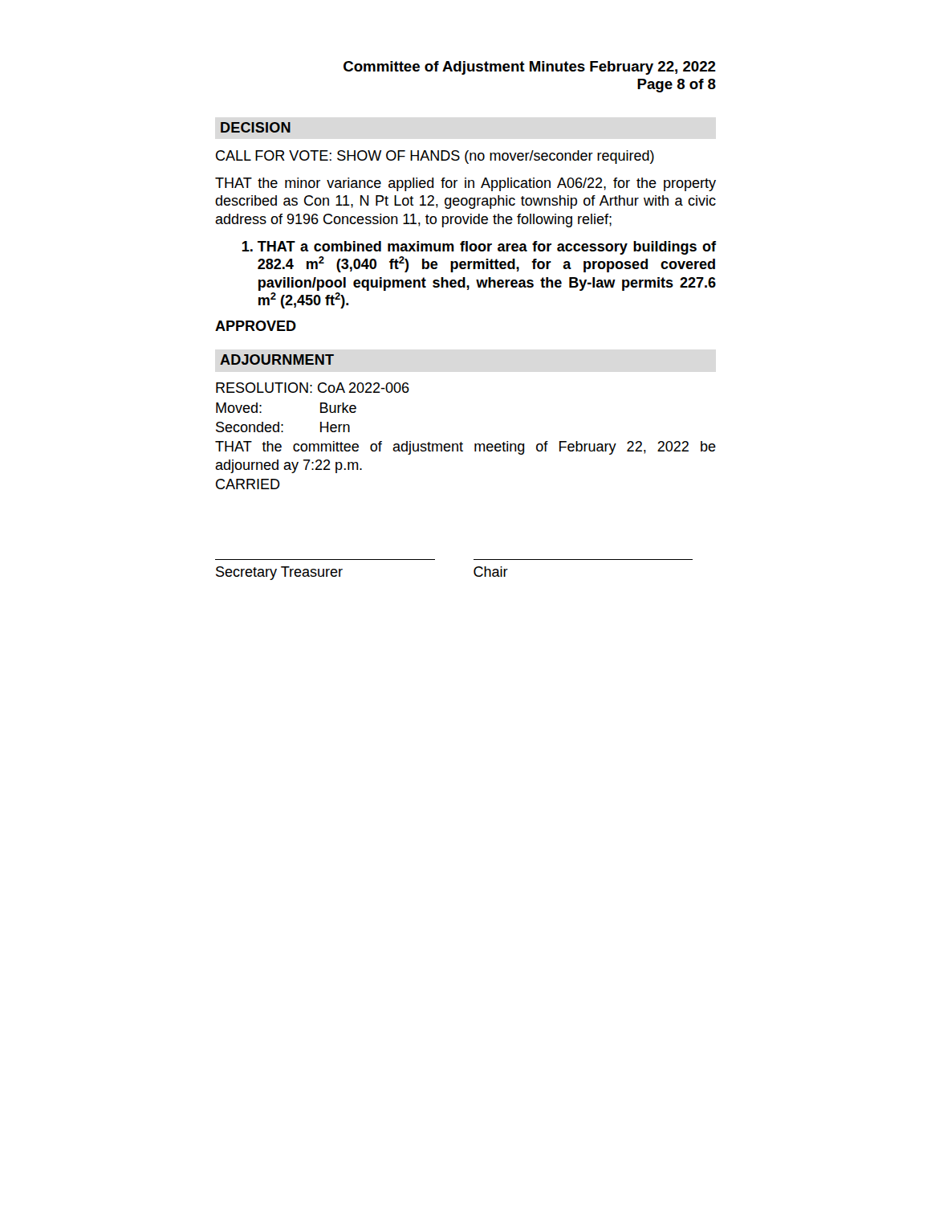Committee of Adjustment Minutes February 22, 2022 Page 8 of 8
DECISION
CALL FOR VOTE: SHOW OF HANDS (no mover/seconder required)
THAT the minor variance applied for in Application A06/22, for the property described as Con 11, N Pt Lot 12, geographic township of Arthur with a civic address of 9196 Concession 11, to provide the following relief;
THAT a combined maximum floor area for accessory buildings of 282.4 m2 (3,040 ft2) be permitted, for a proposed covered pavilion/pool equipment shed, whereas the By-law permits 227.6 m2 (2,450 ft2).
APPROVED
ADJOURNMENT
RESOLUTION: CoA 2022-006
Moved: Burke
Seconded: Hern
THAT the committee of adjustment meeting of February 22, 2022 be adjourned ay 7:22 p.m.
CARRIED
| Secretary Treasurer | Chair |